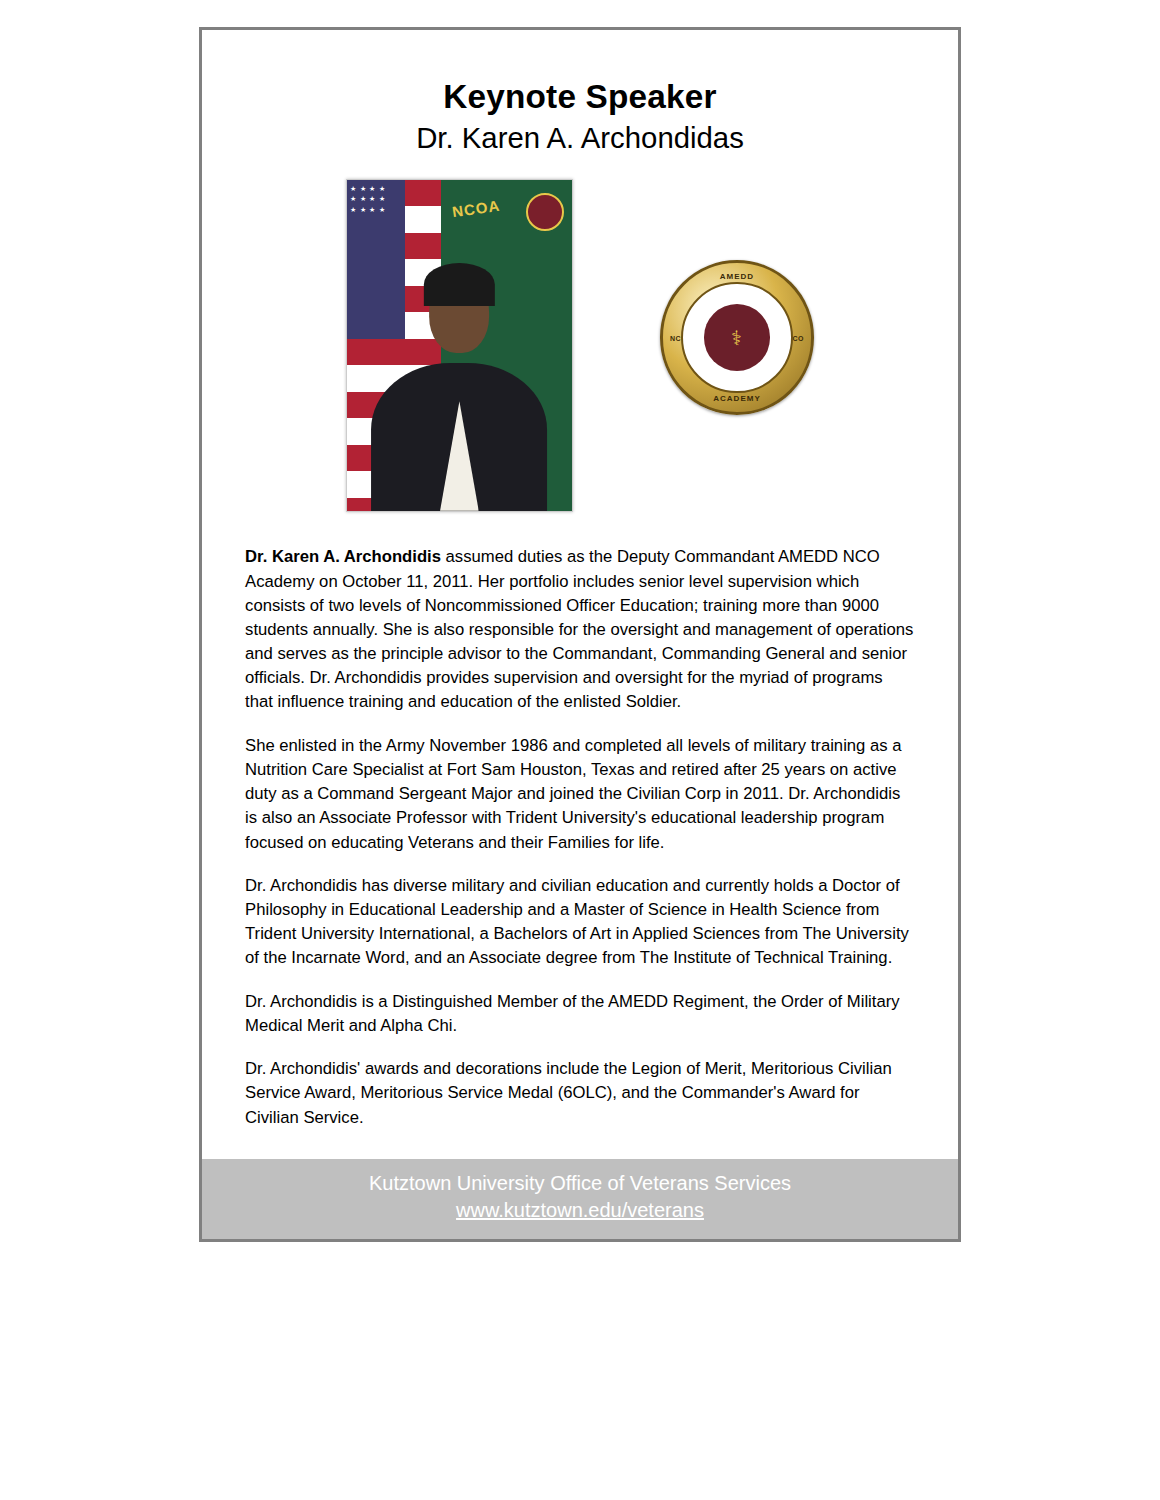Keynote Speaker
Dr. Karen A. Archondidas
NCOA
AMEDD
ACADEMY
NCO
NCO
⚕
Dr. Karen A. Archondidis assumed duties as the Deputy Commandant AMEDD NCO Academy on October 11, 2011. Her portfolio includes senior level supervision which consists of two levels of Noncommissioned Officer Education; training more than 9000 students annually. She is also responsible for the oversight and management of operations and serves as the principle advisor to the Commandant, Commanding General and senior officials. Dr. Archondidis provides supervision and oversight for the myriad of programs that influence training and education of the enlisted Soldier.
She enlisted in the Army November 1986 and completed all levels of military training as a Nutrition Care Specialist at Fort Sam Houston, Texas and retired after 25 years on active duty as a Command Sergeant Major and joined the Civilian Corp in 2011. Dr. Archondidis is also an Associate Professor with Trident University's educational leadership program focused on educating Veterans and their Families for life.
Dr. Archondidis has diverse military and civilian education and currently holds a Doctor of Philosophy in Educational Leadership and a Master of Science in Health Science from Trident University International, a Bachelors of Art in Applied Sciences from The University of the Incarnate Word, and an Associate degree from The Institute of Technical Training.
Dr. Archondidis is a Distinguished Member of the AMEDD Regiment, the Order of Military Medical Merit and Alpha Chi.
Dr. Archondidis' awards and decorations include the Legion of Merit, Meritorious Civilian Service Award, Meritorious Service Medal (6OLC), and the Commander's Award for Civilian Service.
Kutztown University Office of Veterans Services
www.kutztown.edu/veterans